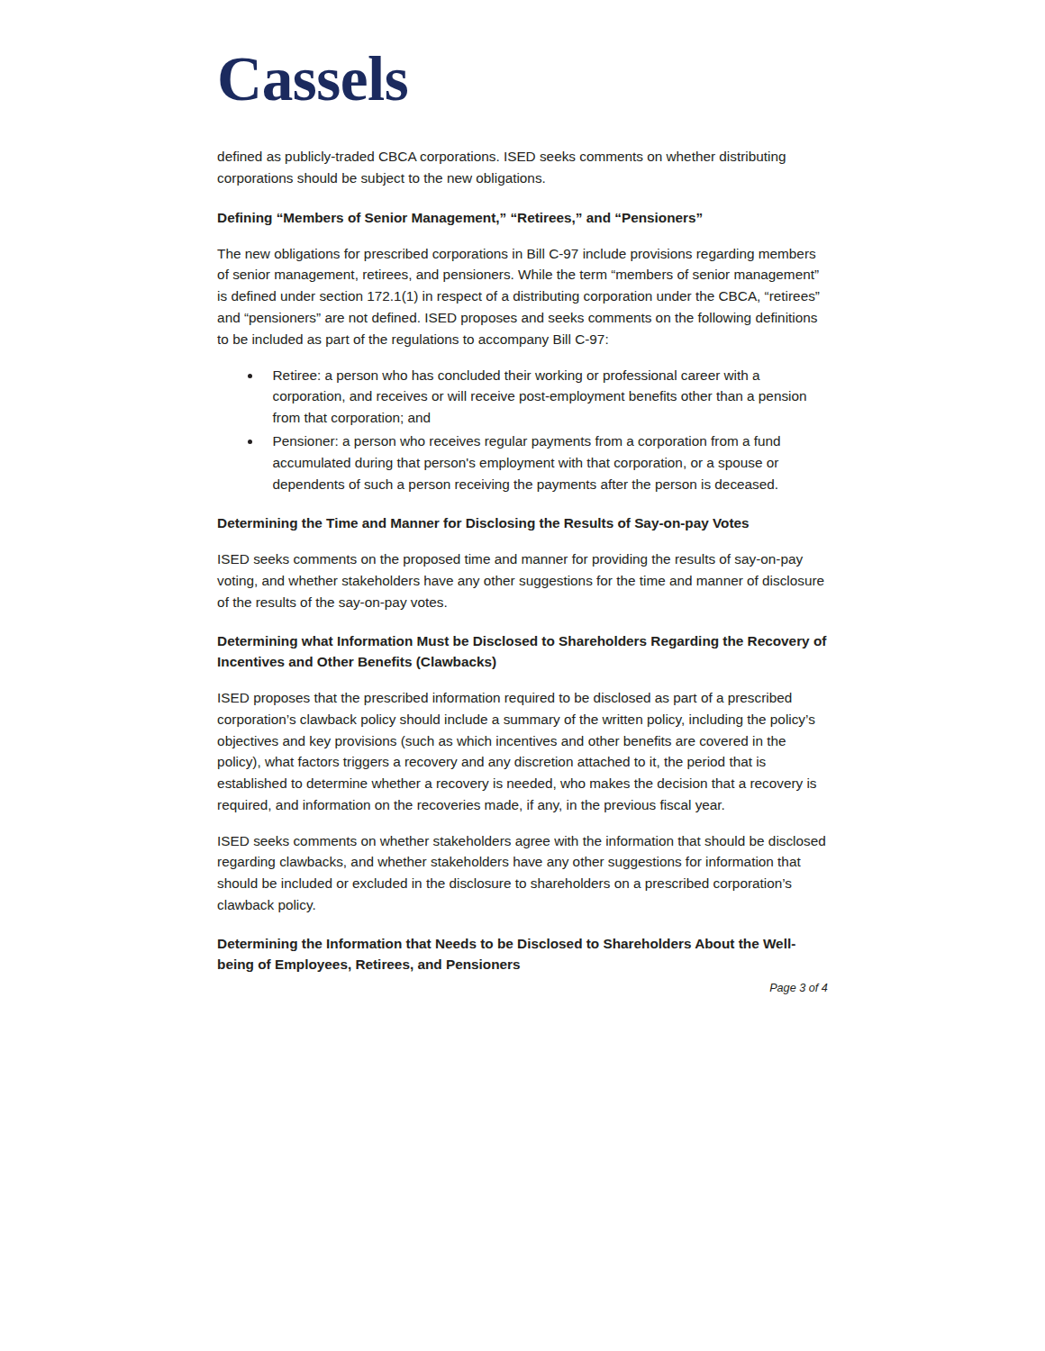Cassels
defined as publicly-traded CBCA corporations. ISED seeks comments on whether distributing corporations should be subject to the new obligations.
Defining “Members of Senior Management,” “Retirees,” and “Pensioners”
The new obligations for prescribed corporations in Bill C-97 include provisions regarding members of senior management, retirees, and pensioners. While the term “members of senior management” is defined under section 172.1(1) in respect of a distributing corporation under the CBCA, “retirees” and “pensioners” are not defined. ISED proposes and seeks comments on the following definitions to be included as part of the regulations to accompany Bill C-97:
Retiree: a person who has concluded their working or professional career with a corporation, and receives or will receive post-employment benefits other than a pension from that corporation; and
Pensioner: a person who receives regular payments from a corporation from a fund accumulated during that person's employment with that corporation, or a spouse or dependents of such a person receiving the payments after the person is deceased.
Determining the Time and Manner for Disclosing the Results of Say-on-pay Votes
ISED seeks comments on the proposed time and manner for providing the results of say-on-pay voting, and whether stakeholders have any other suggestions for the time and manner of disclosure of the results of the say-on-pay votes.
Determining what Information Must be Disclosed to Shareholders Regarding the Recovery of Incentives and Other Benefits (Clawbacks)
ISED proposes that the prescribed information required to be disclosed as part of a prescribed corporation’s clawback policy should include a summary of the written policy, including the policy’s objectives and key provisions (such as which incentives and other benefits are covered in the policy), what factors triggers a recovery and any discretion attached to it, the period that is established to determine whether a recovery is needed, who makes the decision that a recovery is required, and information on the recoveries made, if any, in the previous fiscal year.
ISED seeks comments on whether stakeholders agree with the information that should be disclosed regarding clawbacks, and whether stakeholders have any other suggestions for information that should be included or excluded in the disclosure to shareholders on a prescribed corporation’s clawback policy.
Determining the Information that Needs to be Disclosed to Shareholders About the Well-being of Employees, Retirees, and Pensioners
Page 3 of 4